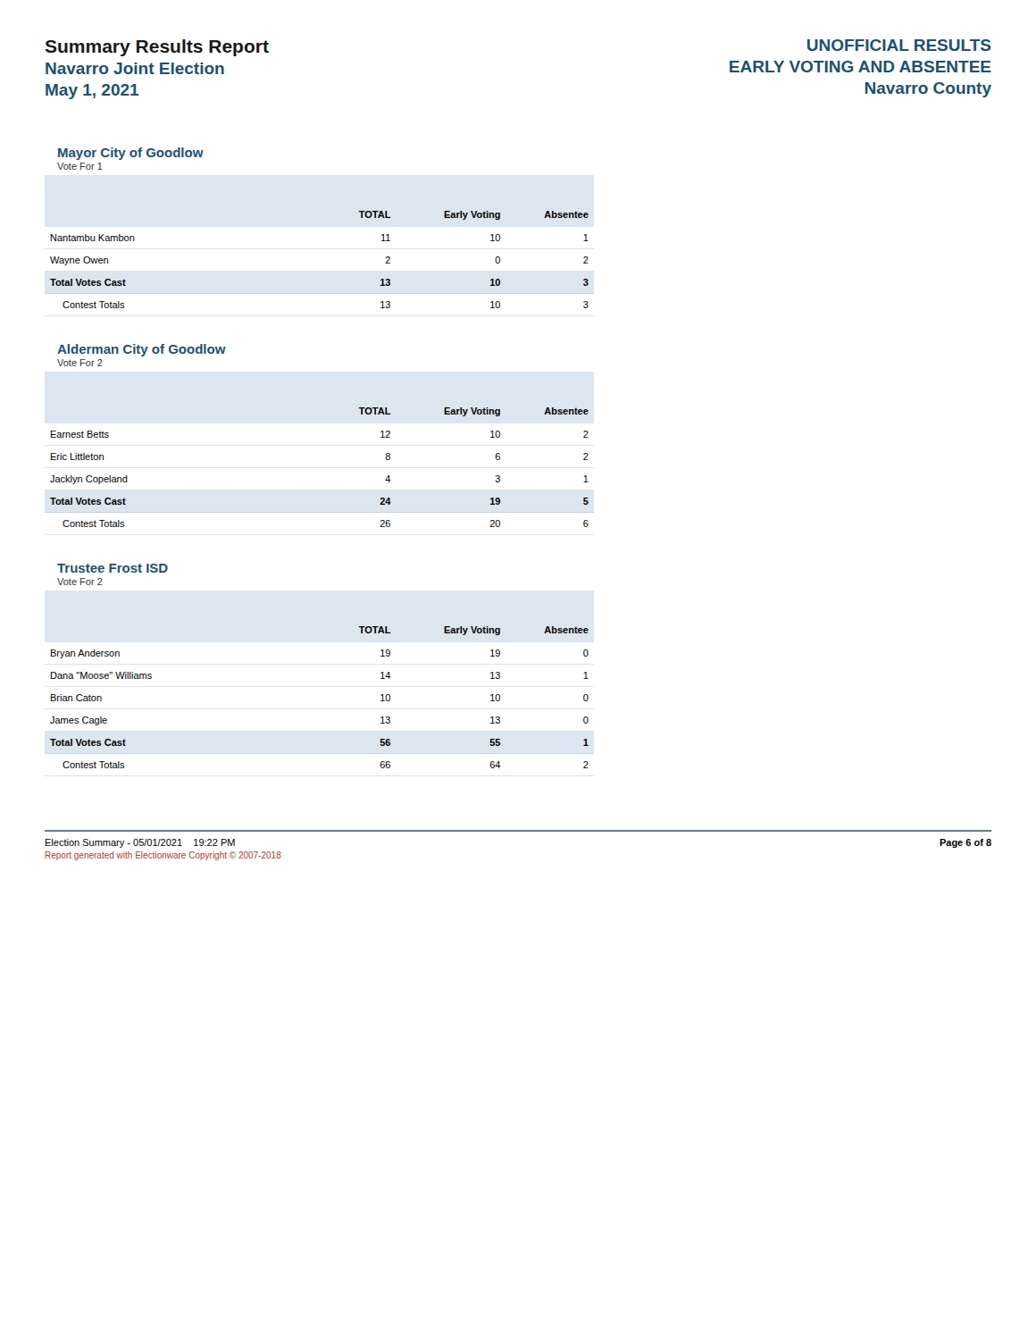Summary Results Report
Navarro Joint Election
May 1, 2021
UNOFFICIAL RESULTS
EARLY VOTING AND ABSENTEE
Navarro County
Mayor City of Goodlow
Vote For 1
| | TOTAL | Early Voting | Absentee |
| --- | --- | --- | --- |
| Nantambu Kambon | 11 | 10 | 1 |
| Wayne Owen | 2 | 0 | 2 |
| Total Votes Cast | 13 | 10 | 3 |
| Contest Totals | 13 | 10 | 3 |
Alderman City of Goodlow
Vote For 2
| | TOTAL | Early Voting | Absentee |
| --- | --- | --- | --- |
| Earnest Betts | 12 | 10 | 2 |
| Eric Littleton | 8 | 6 | 2 |
| Jacklyn Copeland | 4 | 3 | 1 |
| Total Votes Cast | 24 | 19 | 5 |
| Contest Totals | 26 | 20 | 6 |
Trustee Frost ISD
Vote For 2
| | TOTAL | Early Voting | Absentee |
| --- | --- | --- | --- |
| Bryan Anderson | 19 | 19 | 0 |
| Dana "Moose" Williams | 14 | 13 | 1 |
| Brian Caton | 10 | 10 | 0 |
| James Cagle | 13 | 13 | 0 |
| Total Votes Cast | 56 | 55 | 1 |
| Contest Totals | 66 | 64 | 2 |
Election Summary - 05/01/2021 19:22 PM
Report generated with Electionware Copyright © 2007-2018
Page 6 of 8